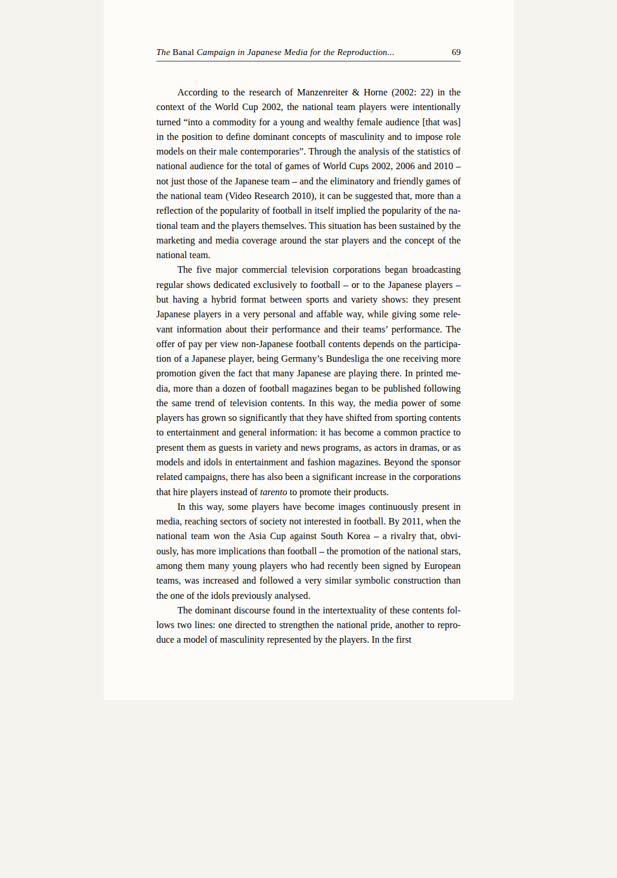The Banal Campaign in Japanese Media for the Reproduction... 69
According to the research of Manzenreiter & Horne (2002: 22) in the context of the World Cup 2002, the national team players were intentionally turned “into a commodity for a young and wealthy female audience [that was] in the position to define dominant concepts of masculinity and to impose role models on their male contemporaries”. Through the analysis of the statistics of national audience for the total of games of World Cups 2002, 2006 and 2010 – not just those of the Japanese team – and the eliminatory and friendly games of the national team (Video Research 2010), it can be suggested that, more than a reflection of the popularity of football in itself implied the popularity of the national team and the players themselves. This situation has been sustained by the marketing and media coverage around the star players and the concept of the national team.
The five major commercial television corporations began broadcasting regular shows dedicated exclusively to football – or to the Japanese players – but having a hybrid format between sports and variety shows: they present Japanese players in a very personal and affable way, while giving some relevant information about their performance and their teams’ performance. The offer of pay per view non-Japanese football contents depends on the participation of a Japanese player, being Germany’s Bundesliga the one receiving more promotion given the fact that many Japanese are playing there. In printed media, more than a dozen of football magazines began to be published following the same trend of television contents. In this way, the media power of some players has grown so significantly that they have shifted from sporting contents to entertainment and general information: it has become a common practice to present them as guests in variety and news programs, as actors in dramas, or as models and idols in entertainment and fashion magazines. Beyond the sponsor related campaigns, there has also been a significant increase in the corporations that hire players instead of tarento to promote their products.
In this way, some players have become images continuously present in media, reaching sectors of society not interested in football. By 2011, when the national team won the Asia Cup against South Korea – a rivalry that, obviously, has more implications than football – the promotion of the national stars, among them many young players who had recently been signed by European teams, was increased and followed a very similar symbolic construction than the one of the idols previously analysed.
The dominant discourse found in the intertextuality of these contents follows two lines: one directed to strengthen the national pride, another to reproduce a model of masculinity represented by the players. In the first